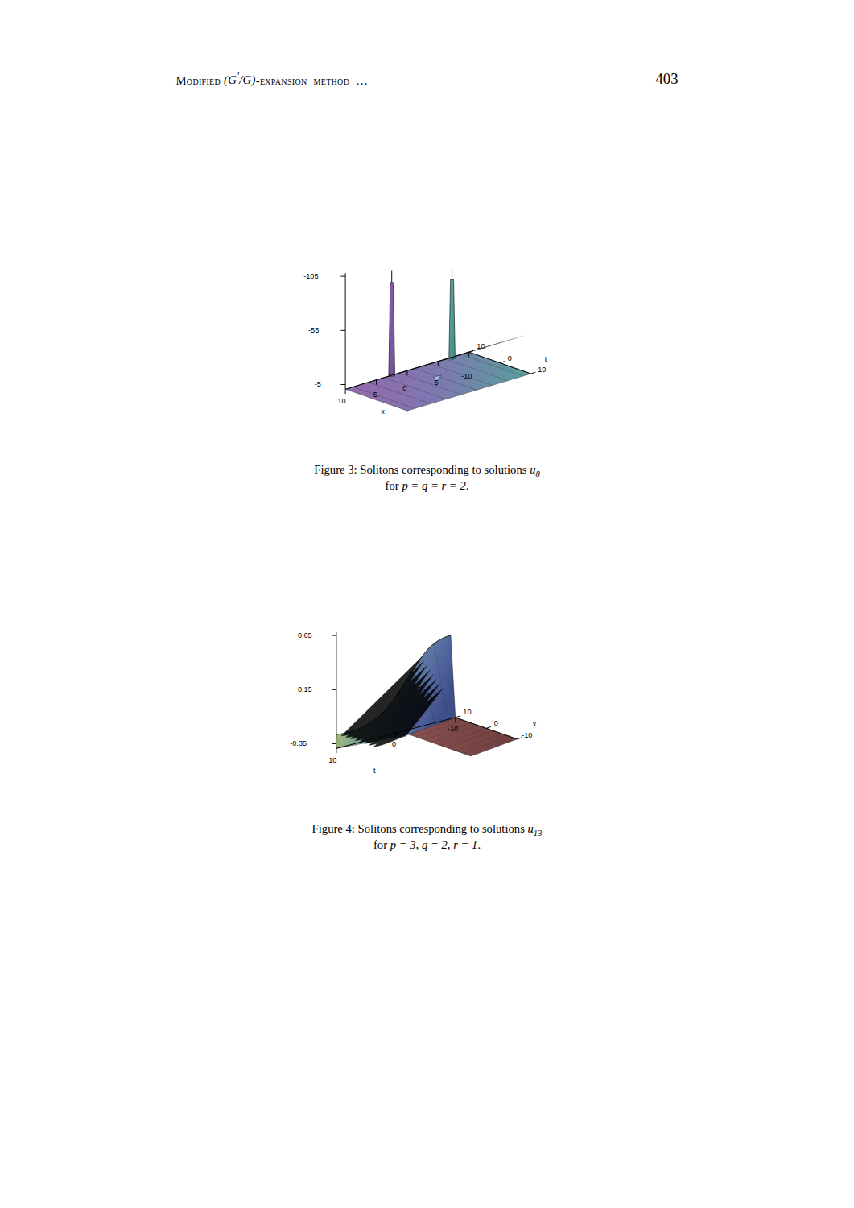Modified (G′/G)-expansion method … 403
-105 -55 -5 10 0 -10 t 10 5 0 -5 -10 x
Figure 3: Solitons corresponding to solutions u8 for p = q = r = 2.
0.65 0.15 -0.35 10 0 -10 x 10 0 -10 t
Figure 4: Solitons corresponding to solutions u13 for p = 3, q = 2, r = 1.